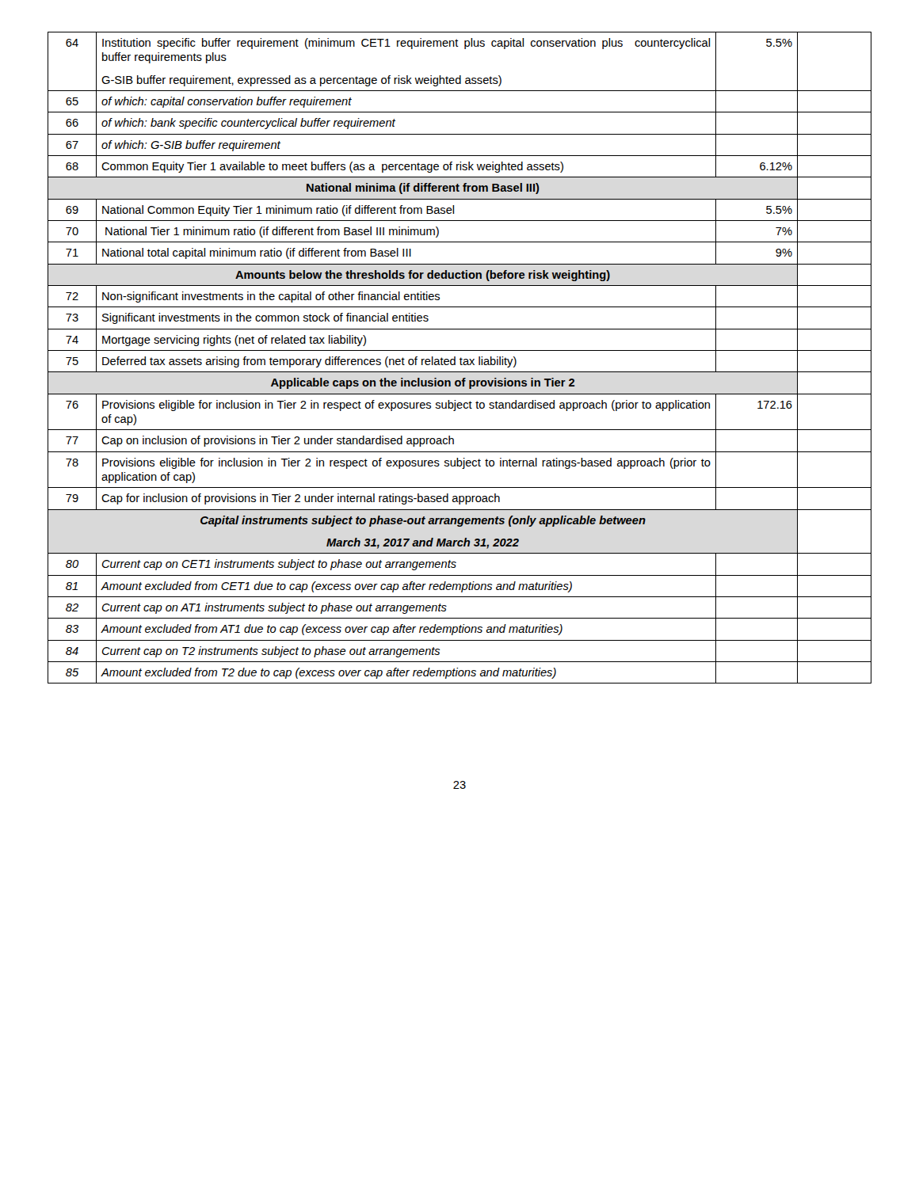| 64 | Institution specific buffer requirement (minimum CET1 requirement plus capital conservation plus countercyclical buffer requirements plus G-SIB buffer requirement, expressed as a percentage of risk weighted assets) | 5.5% | |
| 65 | of which: capital conservation buffer requirement | | |
| 66 | of which: bank specific countercyclical buffer requirement | | |
| 67 | of which: G-SIB buffer requirement | | |
| 68 | Common Equity Tier 1 available to meet buffers (as a percentage of risk weighted assets) | 6.12% | |
| National minima (if different from Basel III) | |
| 69 | National Common Equity Tier 1 minimum ratio (if different from Basel | 5.5% | |
| 70 | National Tier 1 minimum ratio (if different from Basel III minimum) | 7% | |
| 71 | National total capital minimum ratio (if different from Basel III | 9% | |
| Amounts below the thresholds for deduction (before risk weighting) | |
| 72 | Non-significant investments in the capital of other financial entities | | |
| 73 | Significant investments in the common stock of financial entities | | |
| 74 | Mortgage servicing rights (net of related tax liability) | | |
| 75 | Deferred tax assets arising from temporary differences (net of related tax liability) | | |
| Applicable caps on the inclusion of provisions in Tier 2 | |
| 76 | Provisions eligible for inclusion in Tier 2 in respect of exposures subject to standardised approach (prior to application of cap) | 172.16 | |
| 77 | Cap on inclusion of provisions in Tier 2 under standardised approach | | |
| 78 | Provisions eligible for inclusion in Tier 2 in respect of exposures subject to internal ratings-based approach (prior to application of cap) | | |
| 79 | Cap for inclusion of provisions in Tier 2 under internal ratings-based approach | | |
| Capital instruments subject to phase-out arrangements (only applicable between March 31, 2017 and March 31, 2022 | |
| 80 | Current cap on CET1 instruments subject to phase out arrangements | | |
| 81 | Amount excluded from CET1 due to cap (excess over cap after redemptions and maturities) | | |
| 82 | Current cap on AT1 instruments subject to phase out arrangements | | |
| 83 | Amount excluded from AT1 due to cap (excess over cap after redemptions and maturities) | | |
| 84 | Current cap on T2 instruments subject to phase out arrangements | | |
| 85 | Amount excluded from T2 due to cap (excess over cap after redemptions and maturities) | | |
23